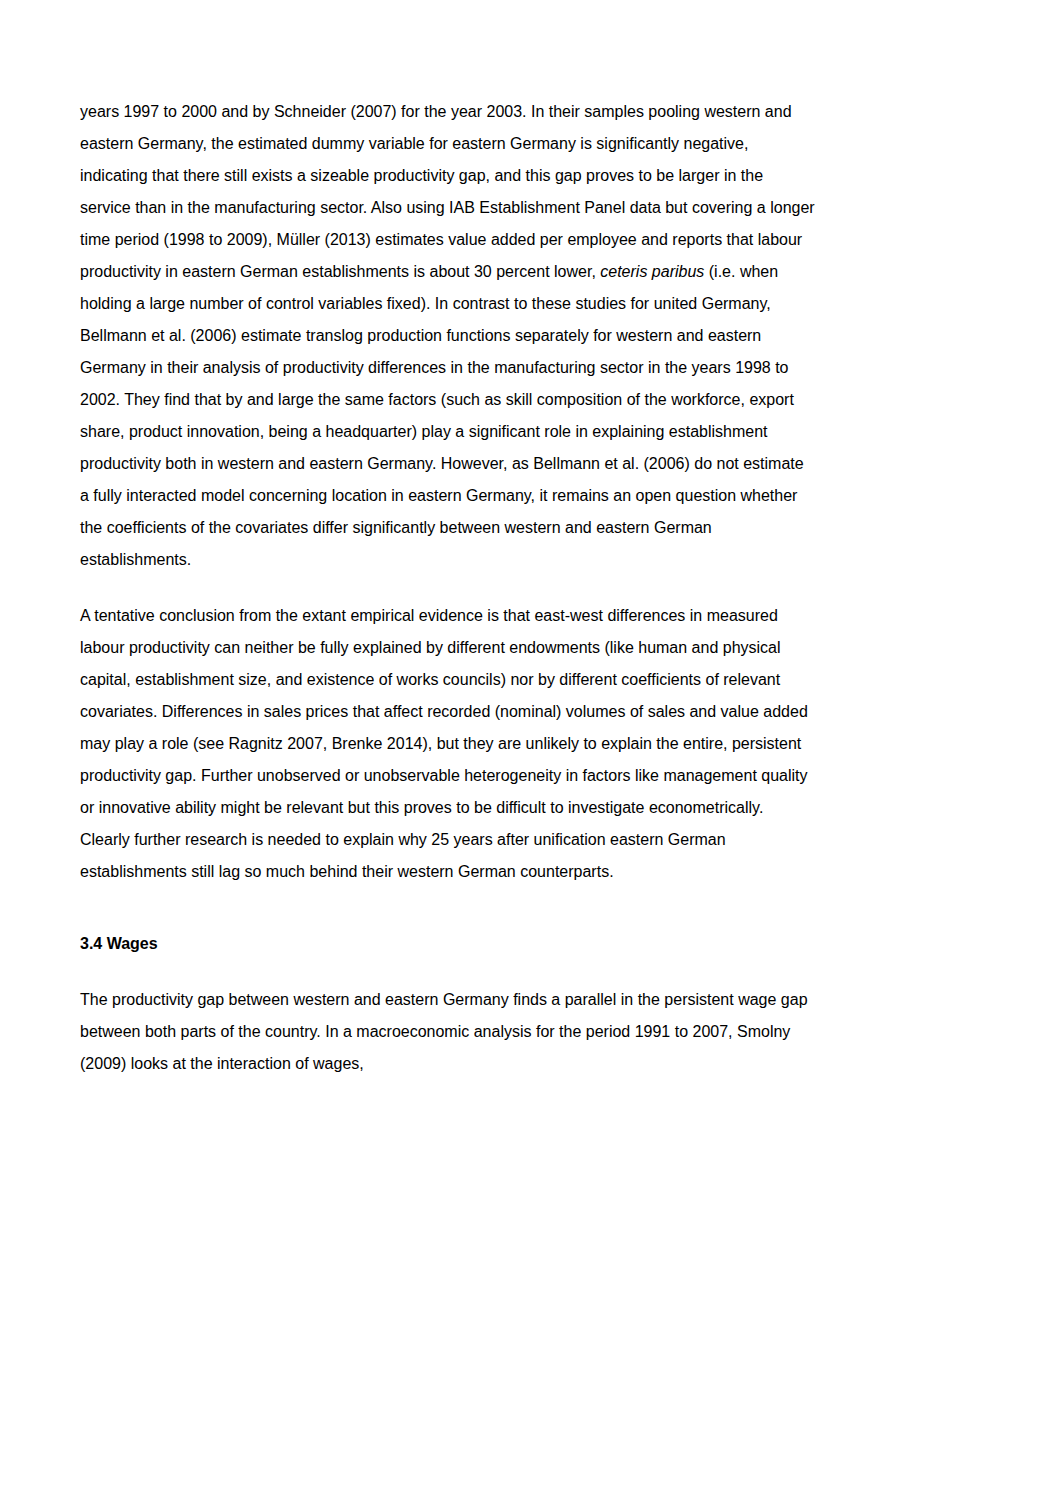years 1997 to 2000 and by Schneider (2007) for the year 2003. In their samples pooling western and eastern Germany, the estimated dummy variable for eastern Germany is significantly negative, indicating that there still exists a sizeable productivity gap, and this gap proves to be larger in the service than in the manufacturing sector. Also using IAB Establishment Panel data but covering a longer time period (1998 to 2009), Müller (2013) estimates value added per employee and reports that labour productivity in eastern German establishments is about 30 percent lower, ceteris paribus (i.e. when holding a large number of control variables fixed). In contrast to these studies for united Germany, Bellmann et al. (2006) estimate translog production functions separately for western and eastern Germany in their analysis of productivity differences in the manufacturing sector in the years 1998 to 2002. They find that by and large the same factors (such as skill composition of the workforce, export share, product innovation, being a headquarter) play a significant role in explaining establishment productivity both in western and eastern Germany. However, as Bellmann et al. (2006) do not estimate a fully interacted model concerning location in eastern Germany, it remains an open question whether the coefficients of the covariates differ significantly between western and eastern German establishments.
A tentative conclusion from the extant empirical evidence is that east-west differences in measured labour productivity can neither be fully explained by different endowments (like human and physical capital, establishment size, and existence of works councils) nor by different coefficients of relevant covariates. Differences in sales prices that affect recorded (nominal) volumes of sales and value added may play a role (see Ragnitz 2007, Brenke 2014), but they are unlikely to explain the entire, persistent productivity gap. Further unobserved or unobservable heterogeneity in factors like management quality or innovative ability might be relevant but this proves to be difficult to investigate econometrically. Clearly further research is needed to explain why 25 years after unification eastern German establishments still lag so much behind their western German counterparts.
3.4 Wages
The productivity gap between western and eastern Germany finds a parallel in the persistent wage gap between both parts of the country. In a macroeconomic analysis for the period 1991 to 2007, Smolny (2009) looks at the interaction of wages,